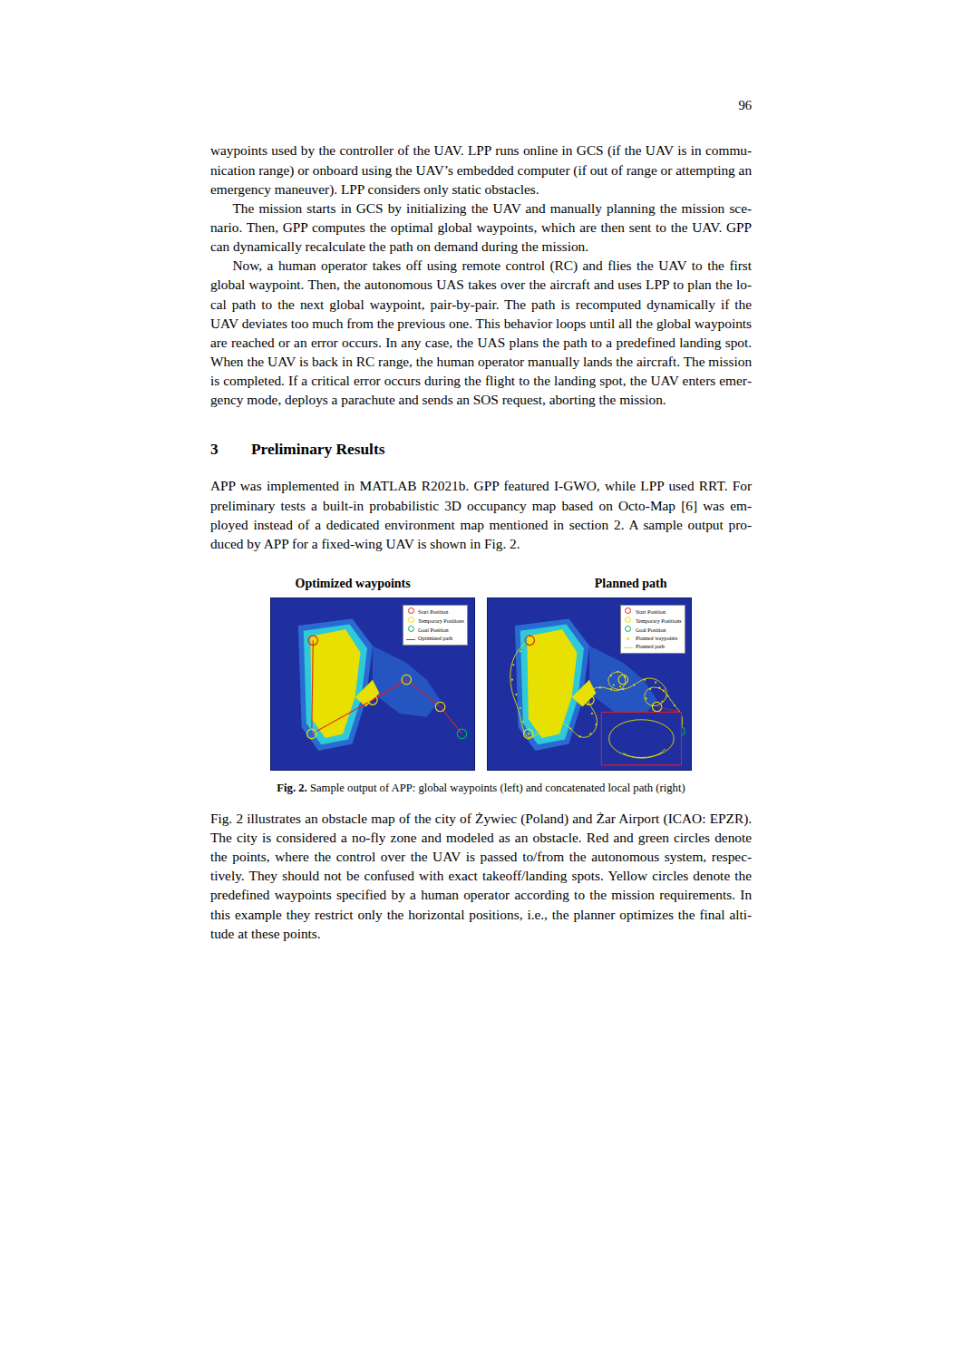96
waypoints used by the controller of the UAV. LPP runs online in GCS (if the UAV is in communication range) or onboard using the UAV’s embedded computer (if out of range or attempting an emergency maneuver). LPP considers only static obstacles.
The mission starts in GCS by initializing the UAV and manually planning the mission scenario. Then, GPP computes the optimal global waypoints, which are then sent to the UAV. GPP can dynamically recalculate the path on demand during the mission.
Now, a human operator takes off using remote control (RC) and flies the UAV to the first global waypoint. Then, the autonomous UAS takes over the aircraft and uses LPP to plan the local path to the next global waypoint, pair-by-pair. The path is recomputed dynamically if the UAV deviates too much from the previous one. This behavior loops until all the global waypoints are reached or an error occurs. In any case, the UAS plans the path to a predefined landing spot. When the UAV is back in RC range, the human operator manually lands the aircraft. The mission is completed. If a critical error occurs during the flight to the landing spot, the UAV enters emergency mode, deploys a parachute and sends an SOS request, aborting the mission.
3 Preliminary Results
APP was implemented in MATLAB R2021b. GPP featured I-GWO, while LPP used RRT. For preliminary tests a built-in probabilistic 3D occupancy map based on Octo-Map [6] was employed instead of a dedicated environment map mentioned in section 2. A sample output produced by APP for a fixed-wing UAV is shown in Fig. 2.
Optimized waypoints Planned path
Start Position
Temporary Positions
Goal Position
Optimized path
Start Position
Temporary Positions
Goal Position
Planned waypoints
Planned path
Fig. 2. Sample output of APP: global waypoints (left) and concatenated local path (right)
Fig. 2 illustrates an obstacle map of the city of Żywiec (Poland) and Żar Airport (ICAO: EPZR). The city is considered a no-fly zone and modeled as an obstacle. Red and green circles denote the points, where the control over the UAV is passed to/from the autonomous system, respectively. They should not be confused with exact takeoff/landing spots. Yellow circles denote the predefined waypoints specified by a human operator according to the mission requirements. In this example they restrict only the horizontal positions, i.e., the planner optimizes the final altitude at these points.